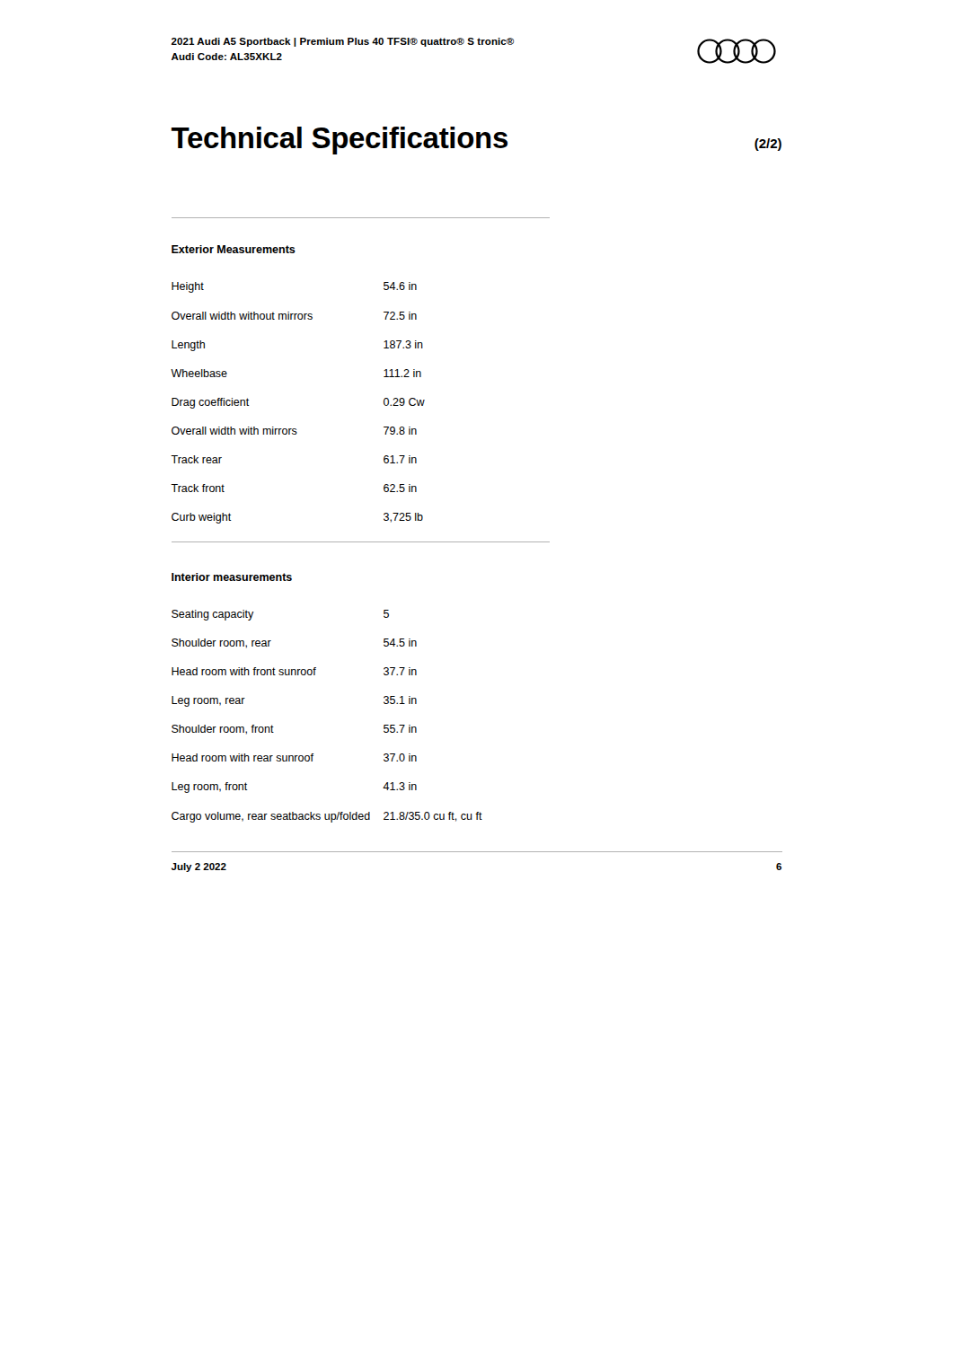2021 Audi A5 Sportback | Premium Plus 40 TFSI® quattro® S tronic®
Audi Code: AL35XKL2
Technical Specifications
(2/2)
Exterior Measurements
| Height | 54.6 in |
| Overall width without mirrors | 72.5 in |
| Length | 187.3 in |
| Wheelbase | 111.2 in |
| Drag coefficient | 0.29 Cw |
| Overall width with mirrors | 79.8 in |
| Track rear | 61.7 in |
| Track front | 62.5 in |
| Curb weight | 3,725 lb |
Interior measurements
| Seating capacity | 5 |
| Shoulder room, rear | 54.5 in |
| Head room with front sunroof | 37.7 in |
| Leg room, rear | 35.1 in |
| Shoulder room, front | 55.7 in |
| Head room with rear sunroof | 37.0 in |
| Leg room, front | 41.3 in |
| Cargo volume, rear seatbacks up/folded | 21.8/35.0 cu ft, cu ft |
July 2 2022 6